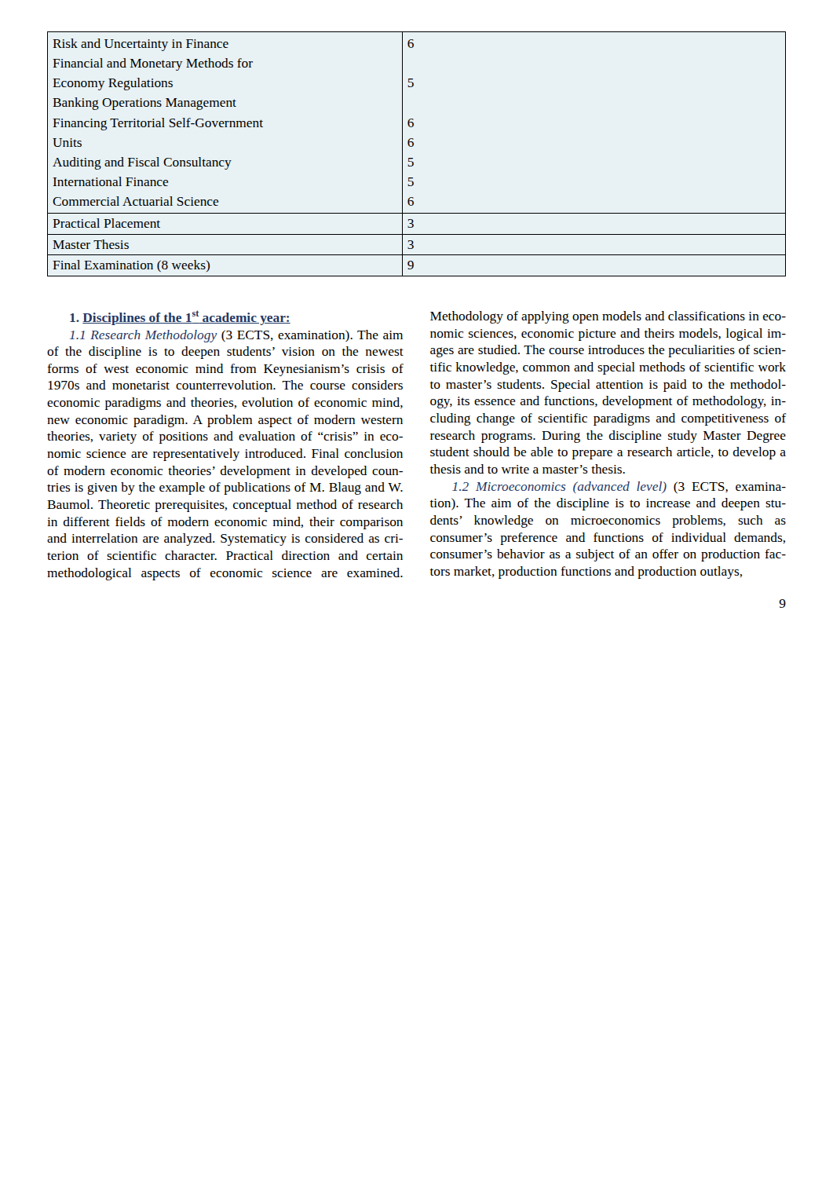| Risk and Uncertainty in Finance Financial and Monetary Methods for Economy Regulations Banking Operations Management Financing Territorial Self-Government Units Auditing and Fiscal Consultancy International Finance Commercial Actuarial Science | 6 5 6 6 5 5 6 |
| Practical Placement | 3 |
| Master Thesis | 3 |
| Final Examination (8 weeks) | 9 |
1. Disciplines of the 1st academic year:
1.1 Research Methodology (3 ECTS, examination). The aim of the discipline is to deepen students’ vision on the newest forms of west economic mind from Keynesianism’s crisis of 1970s and monetarist counterrevolution. The course considers economic paradigms and theories, evolution of economic mind, new economic paradigm. A problem aspect of modern western theories, variety of positions and evaluation of “crisis” in economic science are representatively introduced. Final conclusion of modern economic theories’ development in developed countries is given by the example of publications of M. Blaug and W. Baumol. Theoretic prerequisites, conceptual method of research in different fields of modern economic mind, their comparison and interrelation are analyzed. Systematicy is considered as criterion of scientific character. Practical direction and certain methodological aspects of economic science are examined. Methodology of applying open models and classifications in economic sciences, economic picture and theirs models, logical images are studied. The course introduces the peculiarities of scientific knowledge, common and special methods of scientific work to master’s students. Special attention is paid to the methodology, its essence and functions, development of methodology, including change of scientific paradigms and competitiveness of research programs. During the discipline study Master Degree student should be able to prepare a research article, to develop a thesis and to write a master’s thesis.
1.2 Microeconomics (advanced level) (3 ECTS, examination). The aim of the discipline is to increase and deepen students’ knowledge on microeconomics problems, such as consumer’s preference and functions of individual demands, consumer’s behavior as a subject of an offer on production factors market, production functions and production outlays,
9